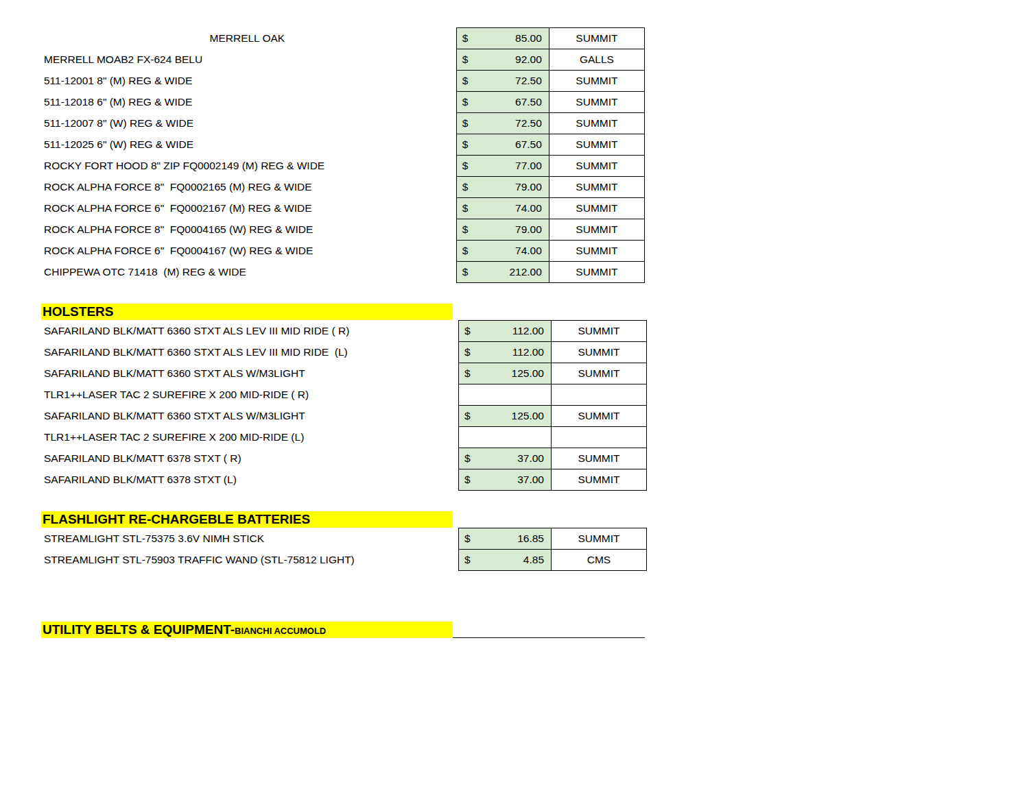| MERRELL OAK | $ 85.00 | SUMMIT |
| MERRELL MOAB2 FX-624 BELU | $ 92.00 | GALLS |
| 511-12001 8" (M) REG & WIDE | $ 72.50 | SUMMIT |
| 511-12018 6" (M) REG & WIDE | $ 67.50 | SUMMIT |
| 511-12007 8" (W) REG & WIDE | $ 72.50 | SUMMIT |
| 511-12025 6" (W) REG & WIDE | $ 67.50 | SUMMIT |
| ROCKY FORT HOOD 8" ZIP FQ0002149 (M) REG & WIDE | $ 77.00 | SUMMIT |
| ROCK ALPHA FORCE 8" FQ0002165 (M) REG & WIDE | $ 79.00 | SUMMIT |
| ROCK ALPHA FORCE 6" FQ0002167 (M) REG & WIDE | $ 74.00 | SUMMIT |
| ROCK ALPHA FORCE 8" FQ0004165 (W) REG & WIDE | $ 79.00 | SUMMIT |
| ROCK ALPHA FORCE 6" FQ0004167 (W) REG & WIDE | $ 74.00 | SUMMIT |
| CHIPPEWA OTC 71418 (M) REG & WIDE | $ 212.00 | SUMMIT |
HOLSTERS
| SAFARILAND BLK/MATT 6360 STXT ALS LEV III MID RIDE ( R) | $ 112.00 | SUMMIT |
| SAFARILAND BLK/MATT 6360 STXT ALS LEV III MID RIDE (L) | $ 112.00 | SUMMIT |
| SAFARILAND BLK/MATT 6360 STXT ALS W/M3LIGHT | $ 125.00 | SUMMIT |
| TLR1++LASER TAC 2 SUREFIRE X 200 MID-RIDE ( R) | | |
| SAFARILAND BLK/MATT 6360 STXT ALS W/M3LIGHT | $ 125.00 | SUMMIT |
| TLR1++LASER TAC 2 SUREFIRE X 200 MID-RIDE (L) | | |
| SAFARILAND BLK/MATT 6378 STXT ( R) | $ 37.00 | SUMMIT |
| SAFARILAND BLK/MATT 6378 STXT (L) | $ 37.00 | SUMMIT |
FLASHLIGHT RE-CHARGEBLE BATTERIES
| STREAMLIGHT STL-75375 3.6V NIMH STICK | $ 16.85 | SUMMIT |
| STREAMLIGHT STL-75903 TRAFFIC WAND (STL-75812 LIGHT) | $ 4.85 | CMS |
UTILITY BELTS & EQUIPMENT-BIANCHI ACCUMOLD